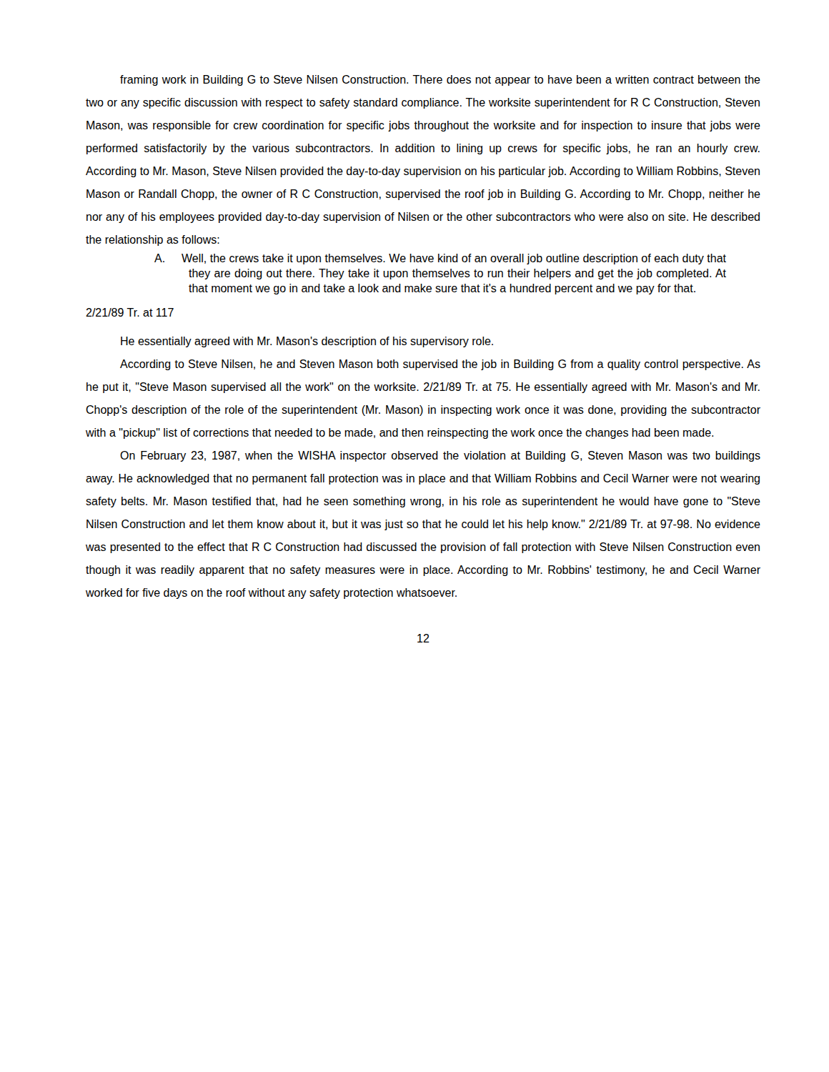framing work in Building G to Steve Nilsen Construction. There does not appear to have been a written contract between the two or any specific discussion with respect to safety standard compliance. The worksite superintendent for R C Construction, Steven Mason, was responsible for crew coordination for specific jobs throughout the worksite and for inspection to insure that jobs were performed satisfactorily by the various subcontractors. In addition to lining up crews for specific jobs, he ran an hourly crew. According to Mr. Mason, Steve Nilsen provided the day-to-day supervision on his particular job. According to William Robbins, Steven Mason or Randall Chopp, the owner of R C Construction, supervised the roof job in Building G. According to Mr. Chopp, neither he nor any of his employees provided day-to-day supervision of Nilsen or the other subcontractors who were also on site. He described the relationship as follows:
A. Well, the crews take it upon themselves. We have kind of an overall job outline description of each duty that they are doing out there. They take it upon themselves to run their helpers and get the job completed. At that moment we go in and take a look and make sure that it's a hundred percent and we pay for that.
2/21/89 Tr. at 117
He essentially agreed with Mr. Mason's description of his supervisory role.
According to Steve Nilsen, he and Steven Mason both supervised the job in Building G from a quality control perspective. As he put it, "Steve Mason supervised all the work" on the worksite. 2/21/89 Tr. at 75. He essentially agreed with Mr. Mason's and Mr. Chopp's description of the role of the superintendent (Mr. Mason) in inspecting work once it was done, providing the subcontractor with a "pickup" list of corrections that needed to be made, and then reinspecting the work once the changes had been made.
On February 23, 1987, when the WISHA inspector observed the violation at Building G, Steven Mason was two buildings away. He acknowledged that no permanent fall protection was in place and that William Robbins and Cecil Warner were not wearing safety belts. Mr. Mason testified that, had he seen something wrong, in his role as superintendent he would have gone to "Steve Nilsen Construction and let them know about it, but it was just so that he could let his help know." 2/21/89 Tr. at 97-98. No evidence was presented to the effect that R C Construction had discussed the provision of fall protection with Steve Nilsen Construction even though it was readily apparent that no safety measures were in place. According to Mr. Robbins' testimony, he and Cecil Warner worked for five days on the roof without any safety protection whatsoever.
12